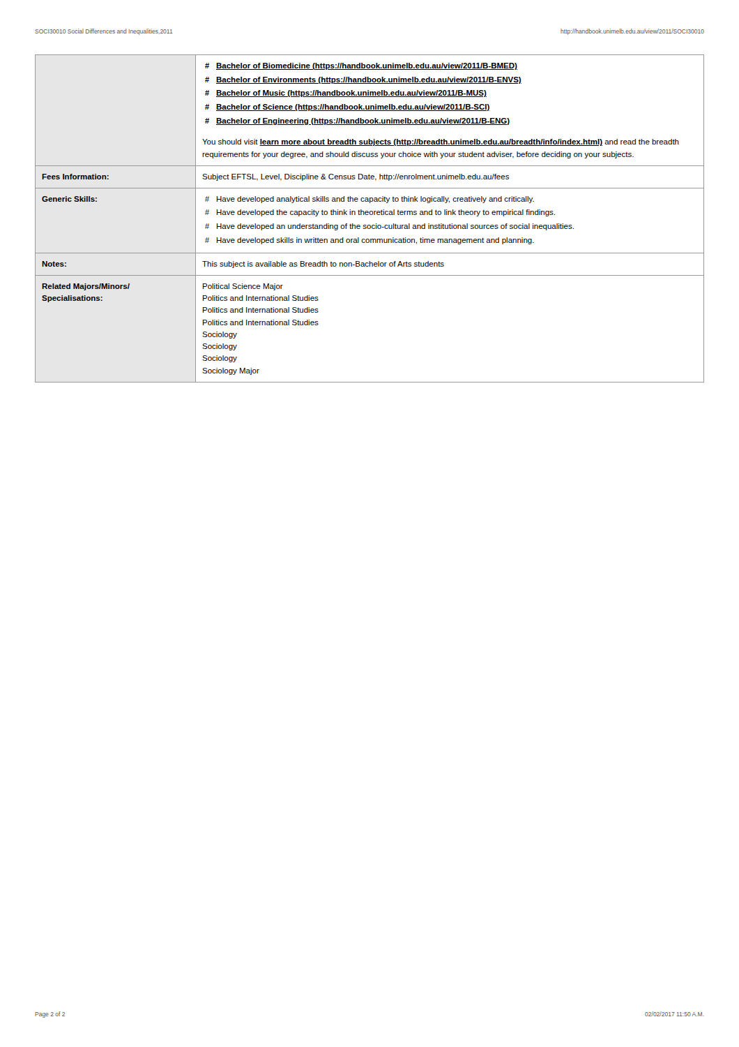SOCI30010 Social Differences and Inequalities,2011 http://handbook.unimelb.edu.au/view/2011/SOCI30010
| | Bachelor of Biomedicine (https://handbook.unimelb.edu.au/view/2011/B-BMED) Bachelor of Environments (https://handbook.unimelb.edu.au/view/2011/B-ENVS) Bachelor of Music (https://handbook.unimelb.edu.au/view/2011/B-MUS) Bachelor of Science (https://handbook.unimelb.edu.au/view/2011/B-SCI) Bachelor of Engineering (https://handbook.unimelb.edu.au/view/2011/B-ENG) You should visit learn more about breadth subjects (http://breadth.unimelb.edu.au/breadth/info/index.html) and read the breadth requirements for your degree, and should discuss your choice with your student adviser, before deciding on your subjects. |
| Fees Information: | Subject EFTSL, Level, Discipline & Census Date, http://enrolment.unimelb.edu.au/fees |
| Generic Skills: | Have developed analytical skills and the capacity to think logically, creatively and critically. Have developed the capacity to think in theoretical terms and to link theory to empirical findings. Have developed an understanding of the socio-cultural and institutional sources of social inequalities. Have developed skills in written and oral communication, time management and planning. |
| Notes: | This subject is available as Breadth to non-Bachelor of Arts students |
| Related Majors/Minors/ Specialisations: | Political Science Major Politics and International Studies Politics and International Studies Politics and International Studies Sociology Sociology Sociology Sociology Major |
Page 2 of 2 02/02/2017 11:50 A.M.